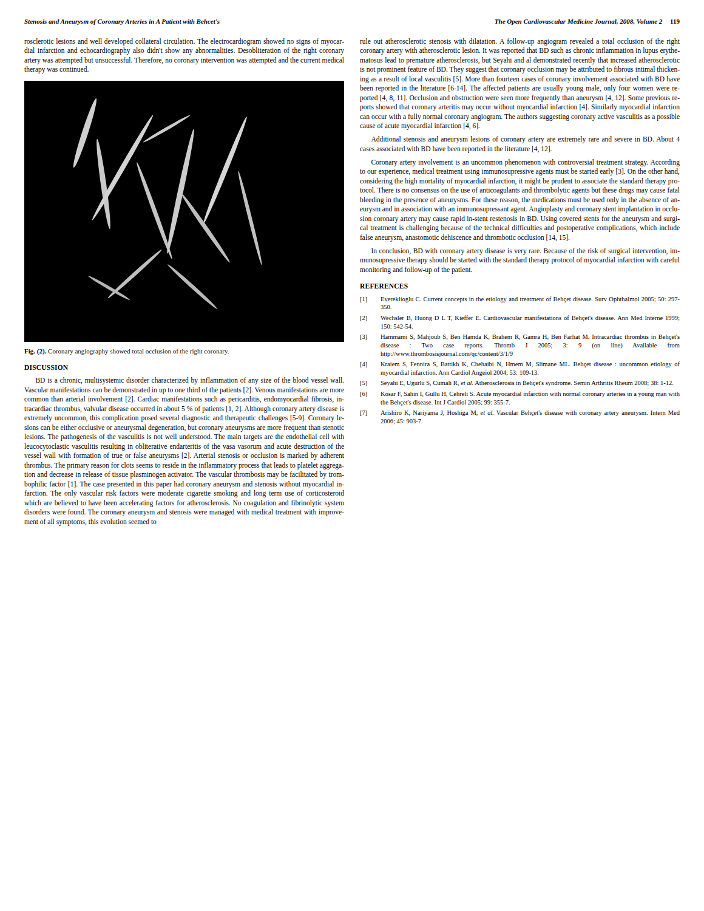Stenosis and Aneurysm of Coronary Arteries in A Patient with Behcet's
The Open Cardiovascular Medicine Journal, 2008, Volume 2 119
rosclerotic lesions and well developed collateral circulation. The electrocardiogram showed no signs of myocardial infarction and echocardiography also didn't show any abnormalities. Desobliteration of the right coronary artery was attempted but unsuccessful. Therefore, no coronary intervention was attempted and the current medical therapy was continued.
Fig. (2). Coronary angiography showed total occlusion of the right coronary.
DISCUSSION
BD is a chronic, multisystemic disorder characterized by inflammation of any size of the blood vessel wall. Vascular manifestations can be demonstrated in up to one third of the patients [2]. Venous manifestations are more common than arterial involvement [2]. Cardiac manifestations such as pericarditis, endomyocardial fibrosis, intracardiac thrombus, valvular disease occurred in about 5 % of patients [1, 2]. Although coronary artery disease is extremely uncommon, this complication posed several diagnostic and therapeutic challenges [5-9]. Coronary lesions can be either occlusive or aneurysmal degeneration, but coronary aneurysms are more frequent than stenotic lesions. The pathogenesis of the vasculitis is not well understood. The main targets are the endothelial cell with leucocytoclastic vasculitis resulting in obliterative endarteritis of the vasa vasorum and acute destruction of the vessel wall with formation of true or false aneurysms [2]. Arterial stenosis or occlusion is marked by adherent thrombus. The primary reason for clots seems to reside in the inflammatory process that leads to platelet aggregation and decrease in release of tissue plasminogen activator. The vascular thrombosis may be facilitated by trombophilic factor [1]. The case presented in this paper had coronary aneurysm and stenosis without myocardial infarction. The only vascular risk factors were moderate cigarette smoking and long term use of corticosteroid which are believed to have been accelerating factors for atherosclerosis. No coagulation and fibrinolytic system disorders were found. The coronary aneurysm and stenosis were managed with medical treatment with improvement of all symptoms, this evolution seemed to
rule out atherosclerotic stenosis with dilatation. A follow-up angiogram revealed a total occlusion of the right coronary artery with atherosclerotic lesion. It was reported that BD such as chronic inflammation in lupus erythematosus lead to premature atherosclerosis, but Seyahi and al demonstrated recently that increased atherosclerotic is not prominent feature of BD. They suggest that coronary occlusion may be attributed to fibrous intimal thickening as a result of local vasculitis [5]. More than fourteen cases of coronary involvement associated with BD have been reported in the literature [6-14]. The affected patients are usually young male, only four women were reported [4, 8, 11]. Occlusion and obstruction were seen more frequently than aneurysm [4, 12]. Some previous reports showed that coronary arteritis may occur without myocardial infarction [4]. Similarly myocardial infarction can occur with a fully normal coronary angiogram. The authors suggesting coronary active vasculitis as a possible cause of acute myocardial infarction [4, 6].
Additional stenosis and aneurysm lesions of coronary artery are extremely rare and severe in BD. About 4 cases associated with BD have been reported in the literature [4, 12].
Coronary artery involvement is an uncommon phenomenon with controversial treatment strategy. According to our experience, medical treatment using immunosupressive agents must be started early [3]. On the other hand, considering the high mortality of myocardial infarction, it might be prudent to associate the standard therapy protocol. There is no consensus on the use of anticoagulants and thrombolytic agents but these drugs may cause fatal bleeding in the presence of aneurysms. For these reason, the medications must be used only in the absence of aneurysm and in association with an immunosupressant agent. Angioplasty and coronary stent implantation in occlusion coronary artery may cause rapid in-stent restenosis in BD. Using covered stents for the aneurysm and surgical treatment is challenging because of the technical difficulties and postoperative complications, which include false aneurysm, anastomotic dehiscence and thrombotic occlusion [14, 15].
In conclusion, BD with coronary artery disease is very rare. Because of the risk of surgical intervention, immunosupressive therapy should be started with the standard therapy protocol of myocardial infarction with careful monitoring and follow-up of the patient.
REFERENCES
[1]
Evereklioglu C. Current concepts in the etiology and treatment of Behçet disease. Surv Ophthalmol 2005; 50: 297-350.
[2]
Wechsler B, Huong D L T, Kieffer E. Cardiovascular manifestations of Behçet's disease. Ann Med Interne 1999; 150: 542-54.
[3]
Hammami S, Mahjoub S, Ben Hamda K, Brahem R, Gamra H, Ben Farhat M. Intracardiac thrombus in Behçet's disease : Two case reports. Thromb J 2005; 3: 9 (on line) Available from http://www.thrombosisjournal.com/qc/content/3/1/9
[4]
Kraiem S, Fennira S, Battikh K, Chehaibi N, Hmem M, Slimane ML. Behçet disease : uncommon etiology of myocardial infarction. Ann Cardiol Angeiol 2004; 53: 109-13.
[5]
Seyahi E, Ugurlu S, Cumali R, et al. Atherosclerosis in Behçet's syndrome. Semin Arthritis Rheum 2008; 38: 1-12.
[6]
Kosar F, Sahin I, Gullu H, Cehreli S. Acute myocardial infarction with normal coronary arteries in a young man with the Behçet's disease. Int J Cardiol 2005; 99: 355-7.
[7]
Arishiro K, Nariyama J, Hoshiga M, et al. Vascular Behçet's disease with coronary artery aneurysm. Intern Med 2006; 45: 903-7.